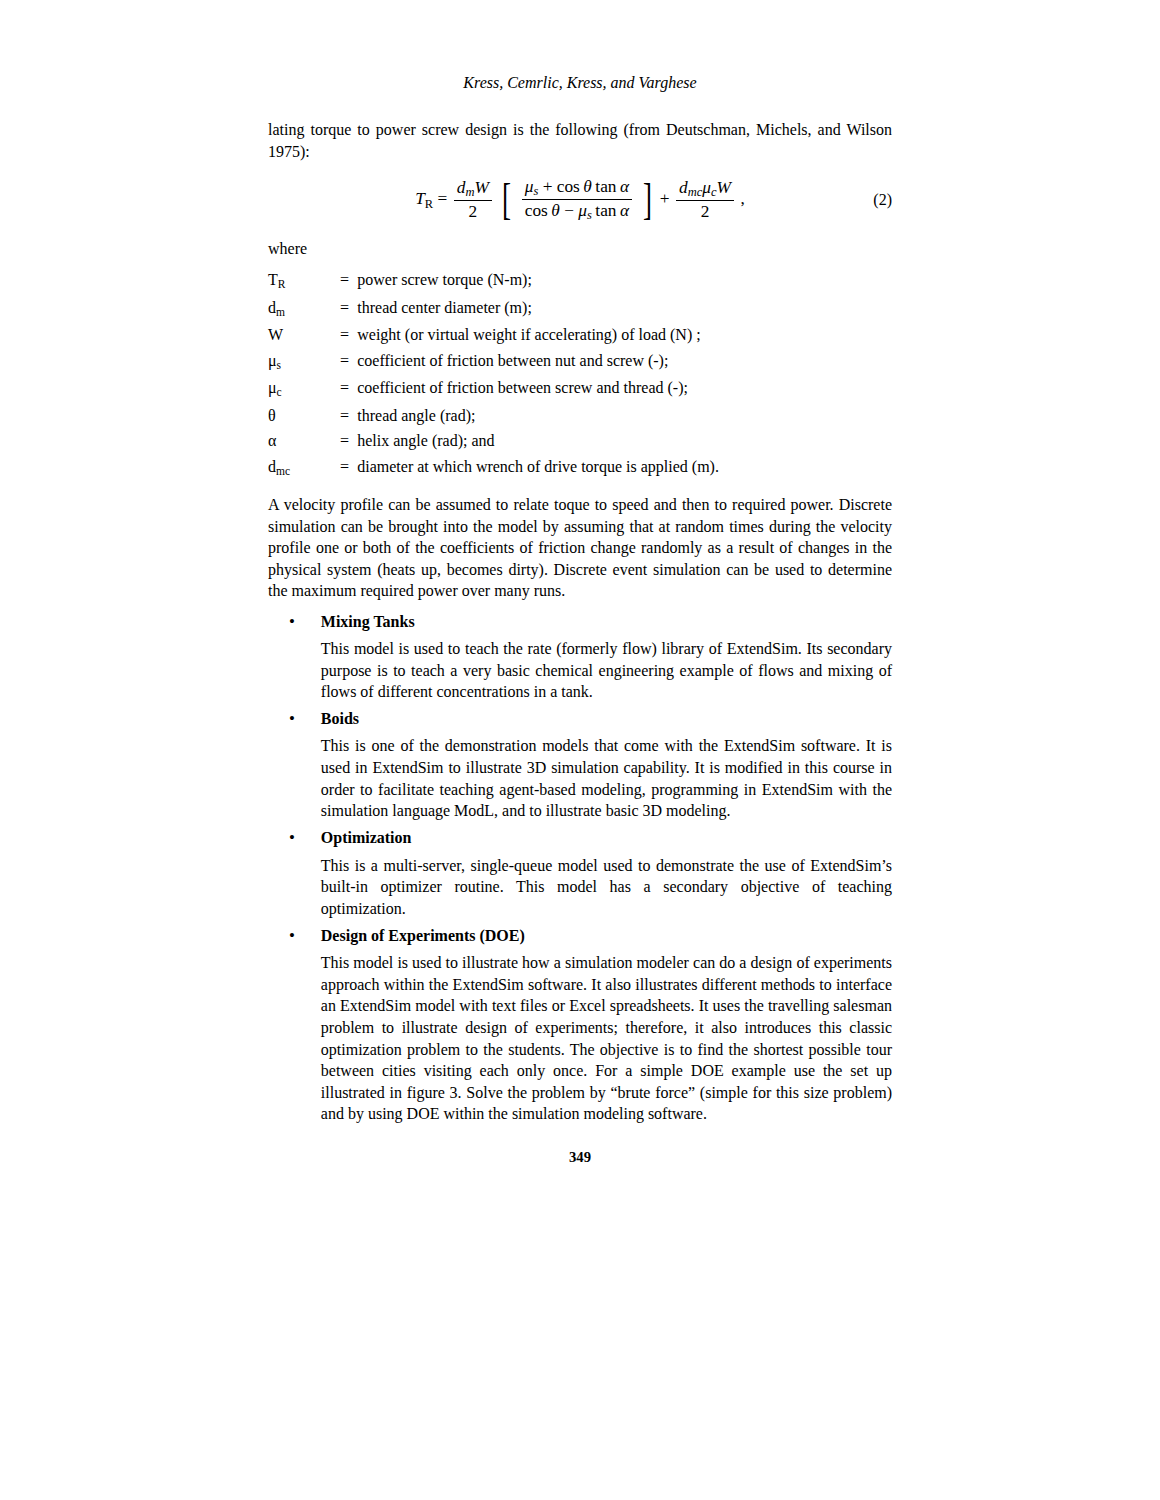Kress, Cemrlic, Kress, and Varghese
lating torque to power screw design is the following (from Deutschman, Michels, and Wilson 1975):
TR = dmW 2 [ μs + cos θ tan α cos θ − μs tan α ] + dmc μc W 2 ,
(2)
where
| T R | = | power screw torque (N-m); |
| d m | = | thread center diameter (m); |
| W | = | weight (or virtual weight if accelerating) of load (N) ; |
| μ s | = | coefficient of friction between nut and screw (-); |
| μ c | = | coefficient of friction between screw and thread (-); |
| θ | = | thread angle (rad); |
| α | = | helix angle (rad); and |
| d mc | = | diameter at which wrench of drive torque is applied (m). |
A velocity profile can be assumed to relate toque to speed and then to required power. Discrete simulation can be brought into the model by assuming that at random times during the velocity profile one or both of the coefficients of friction change randomly as a result of changes in the physical system (heats up, becomes dirty). Discrete event simulation can be used to determine the maximum required power over many runs.
Mixing Tanks
This model is used to teach the rate (formerly flow) library of ExtendSim. Its secondary purpose is to teach a very basic chemical engineering example of flows and mixing of flows of different concentrations in a tank.
Boids
This is one of the demonstration models that come with the ExtendSim software. It is used in ExtendSim to illustrate 3D simulation capability. It is modified in this course in order to facilitate teaching agent-based modeling, programming in ExtendSim with the simulation language ModL, and to illustrate basic 3D modeling.
Optimization
This is a multi-server, single-queue model used to demonstrate the use of ExtendSim’s built-in optimizer routine. This model has a secondary objective of teaching optimization.
Design of Experiments (DOE)
This model is used to illustrate how a simulation modeler can do a design of experiments approach within the ExtendSim software. It also illustrates different methods to interface an ExtendSim model with text files or Excel spreadsheets. It uses the travelling salesman problem to illustrate design of experiments; therefore, it also introduces this classic optimization problem to the students. The objective is to find the shortest possible tour between cities visiting each only once. For a simple DOE example use the set up illustrated in figure 3. Solve the problem by “brute force” (simple for this size problem) and by using DOE within the simulation modeling software.
349